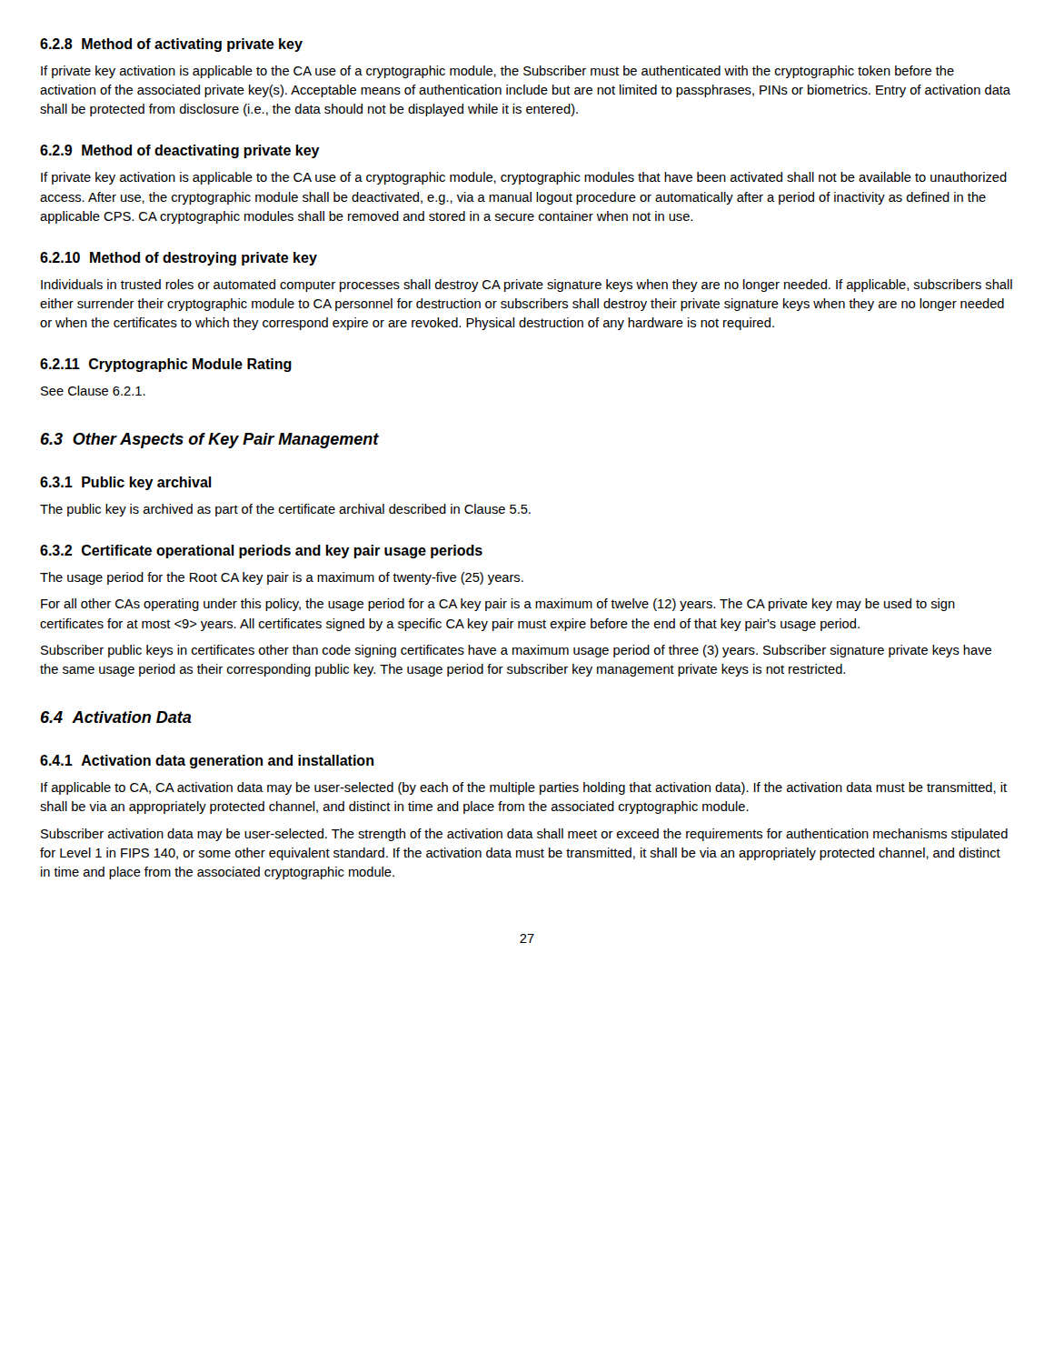6.2.8 Method of activating private key
If private key activation is applicable to the CA use of a cryptographic module, the Subscriber must be authenticated with the cryptographic token before the activation of the associated private key(s). Acceptable means of authentication include but are not limited to passphrases, PINs or biometrics. Entry of activation data shall be protected from disclosure (i.e., the data should not be displayed while it is entered).
6.2.9 Method of deactivating private key
If private key activation is applicable to the CA use of a cryptographic module, cryptographic modules that have been activated shall not be available to unauthorized access. After use, the cryptographic module shall be deactivated, e.g., via a manual logout procedure or automatically after a period of inactivity as defined in the applicable CPS. CA cryptographic modules shall be removed and stored in a secure container when not in use.
6.2.10 Method of destroying private key
Individuals in trusted roles or automated computer processes shall destroy CA private signature keys when they are no longer needed. If applicable, subscribers shall either surrender their cryptographic module to CA personnel for destruction or subscribers shall destroy their private signature keys when they are no longer needed or when the certificates to which they correspond expire or are revoked. Physical destruction of any hardware is not required.
6.2.11 Cryptographic Module Rating
See Clause 6.2.1.
6.3 Other Aspects of Key Pair Management
6.3.1 Public key archival
The public key is archived as part of the certificate archival described in Clause 5.5.
6.3.2 Certificate operational periods and key pair usage periods
The usage period for the Root CA key pair is a maximum of twenty-five (25) years.
For all other CAs operating under this policy, the usage period for a CA key pair is a maximum of twelve (12) years. The CA private key may be used to sign certificates for at most <9> years. All certificates signed by a specific CA key pair must expire before the end of that key pair's usage period.
Subscriber public keys in certificates other than code signing certificates have a maximum usage period of three (3) years. Subscriber signature private keys have the same usage period as their corresponding public key. The usage period for subscriber key management private keys is not restricted.
6.4 Activation Data
6.4.1 Activation data generation and installation
If applicable to CA, CA activation data may be user-selected (by each of the multiple parties holding that activation data). If the activation data must be transmitted, it shall be via an appropriately protected channel, and distinct in time and place from the associated cryptographic module.
Subscriber activation data may be user-selected. The strength of the activation data shall meet or exceed the requirements for authentication mechanisms stipulated for Level 1 in FIPS 140, or some other equivalent standard. If the activation data must be transmitted, it shall be via an appropriately protected channel, and distinct in time and place from the associated cryptographic module.
27